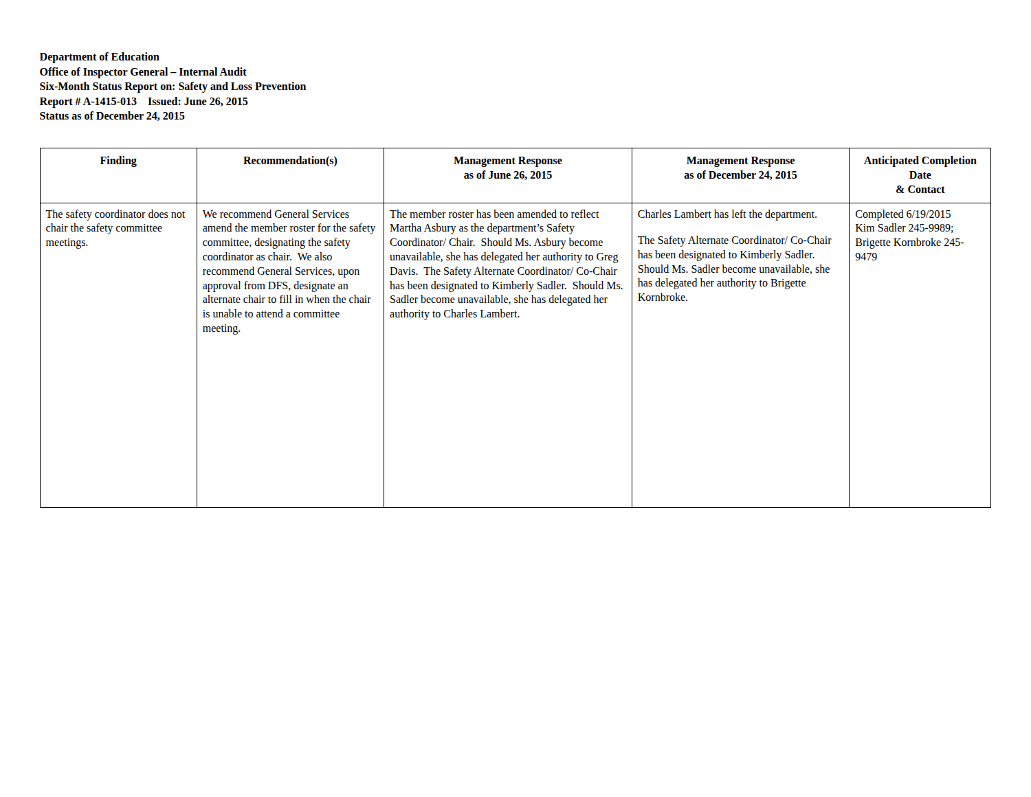Department of Education
Office of Inspector General – Internal Audit
Six-Month Status Report on: Safety and Loss Prevention
Report # A-1415-013 Issued: June 26, 2015
Status as of December 24, 2015
| Finding | Recommendation(s) | Management Response as of June 26, 2015 | Management Response as of December 24, 2015 | Anticipated Completion Date & Contact |
| --- | --- | --- | --- | --- |
| The safety coordinator does not chair the safety committee meetings. | We recommend General Services amend the member roster for the safety committee, designating the safety coordinator as chair. We also recommend General Services, upon approval from DFS, designate an alternate chair to fill in when the chair is unable to attend a committee meeting. | The member roster has been amended to reflect Martha Asbury as the department’s Safety Coordinator/ Chair. Should Ms. Asbury become unavailable, she has delegated her authority to Greg Davis. The Safety Alternate Coordinator/ Co-Chair has been designated to Kimberly Sadler. Should Ms. Sadler become unavailable, she has delegated her authority to Charles Lambert. | Charles Lambert has left the department. The Safety Alternate Coordinator/ Co-Chair has been designated to Kimberly Sadler. Should Ms. Sadler become unavailable, she has delegated her authority to Brigette Kornbroke. | Completed 6/19/2015 Kim Sadler 245-9989; Brigette Kornbroke 245-9479 |